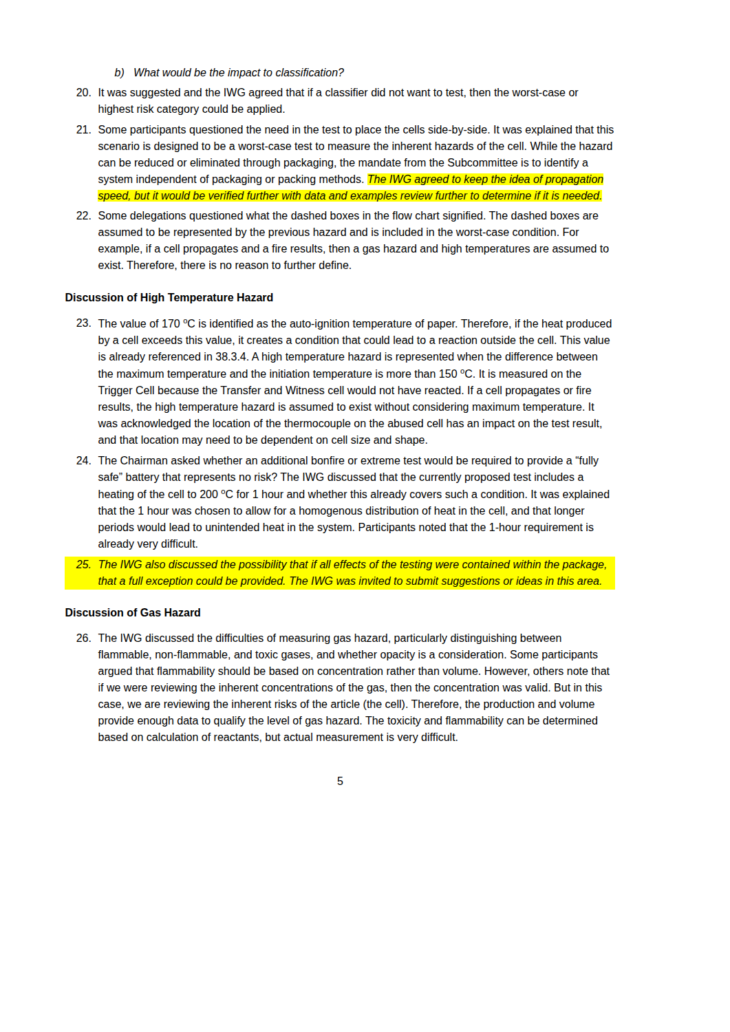b) What would be the impact to classification?
20 It was suggested and the IWG agreed that if a classifier did not want to test, then the worst-case or highest risk category could be applied.
21 Some participants questioned the need in the test to place the cells side-by-side. It was explained that this scenario is designed to be a worst-case test to measure the inherent hazards of the cell. While the hazard can be reduced or eliminated through packaging, the mandate from the Subcommittee is to identify a system independent of packaging or packing methods. The IWG agreed to keep the idea of propagation speed, but it would be verified further with data and examples review further to determine if it is needed.
22 Some delegations questioned what the dashed boxes in the flow chart signified. The dashed boxes are assumed to be represented by the previous hazard and is included in the worst-case condition. For example, if a cell propagates and a fire results, then a gas hazard and high temperatures are assumed to exist. Therefore, there is no reason to further define.
Discussion of High Temperature Hazard
23 The value of 170 oC is identified as the auto-ignition temperature of paper. Therefore, if the heat produced by a cell exceeds this value, it creates a condition that could lead to a reaction outside the cell. This value is already referenced in 38.3.4. A high temperature hazard is represented when the difference between the maximum temperature and the initiation temperature is more than 150 oC. It is measured on the Trigger Cell because the Transfer and Witness cell would not have reacted. If a cell propagates or fire results, the high temperature hazard is assumed to exist without considering maximum temperature. It was acknowledged the location of the thermocouple on the abused cell has an impact on the test result, and that location may need to be dependent on cell size and shape.
24 The Chairman asked whether an additional bonfire or extreme test would be required to provide a “fully safe” battery that represents no risk? The IWG discussed that the currently proposed test includes a heating of the cell to 200 oC for 1 hour and whether this already covers such a condition. It was explained that the 1 hour was chosen to allow for a homogenous distribution of heat in the cell, and that longer periods would lead to unintended heat in the system. Participants noted that the 1-hour requirement is already very difficult.
25 The IWG also discussed the possibility that if all effects of the testing were contained within the package, that a full exception could be provided. The IWG was invited to submit suggestions or ideas in this area.
Discussion of Gas Hazard
26 The IWG discussed the difficulties of measuring gas hazard, particularly distinguishing between flammable, non-flammable, and toxic gases, and whether opacity is a consideration. Some participants argued that flammability should be based on concentration rather than volume. However, others note that if we were reviewing the inherent concentrations of the gas, then the concentration was valid. But in this case, we are reviewing the inherent risks of the article (the cell). Therefore, the production and volume provide enough data to qualify the level of gas hazard. The toxicity and flammability can be determined based on calculation of reactants, but actual measurement is very difficult.
5